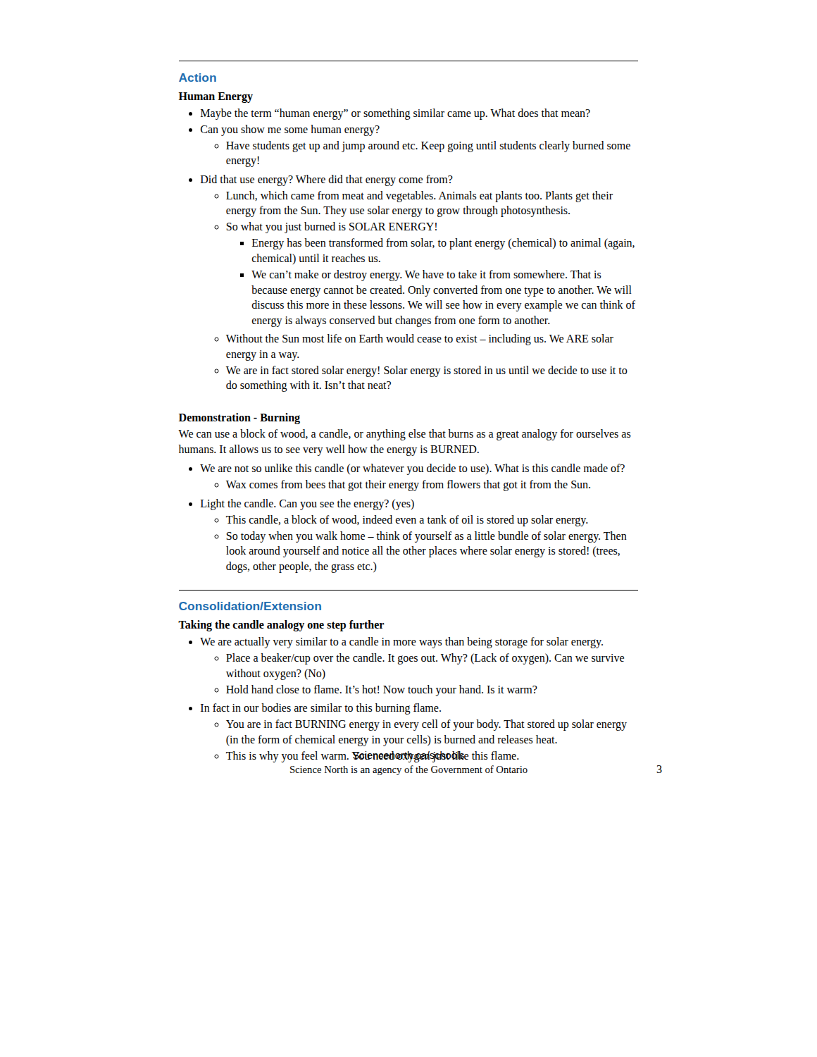Action
Human Energy
Maybe the term “human energy” or something similar came up. What does that mean?
Can you show me some human energy?
Have students get up and jump around etc. Keep going until students clearly burned some energy!
Did that use energy? Where did that energy come from?
Lunch, which came from meat and vegetables. Animals eat plants too. Plants get their energy from the Sun. They use solar energy to grow through photosynthesis.
So what you just burned is SOLAR ENERGY!
Energy has been transformed from solar, to plant energy (chemical) to animal (again, chemical) until it reaches us.
We can’t make or destroy energy. We have to take it from somewhere. That is because energy cannot be created. Only converted from one type to another. We will discuss this more in these lessons. We will see how in every example we can think of energy is always conserved but changes from one form to another.
Without the Sun most life on Earth would cease to exist – including us. We ARE solar energy in a way.
We are in fact stored solar energy! Solar energy is stored in us until we decide to use it to do something with it. Isn’t that neat?
Demonstration - Burning
We can use a block of wood, a candle, or anything else that burns as a great analogy for ourselves as humans. It allows us to see very well how the energy is BURNED.
We are not so unlike this candle (or whatever you decide to use). What is this candle made of?
Wax comes from bees that got their energy from flowers that got it from the Sun.
Light the candle. Can you see the energy? (yes)
This candle, a block of wood, indeed even a tank of oil is stored up solar energy.
So today when you walk home – think of yourself as a little bundle of solar energy. Then look around yourself and notice all the other places where solar energy is stored! (trees, dogs, other people, the grass etc.)
Consolidation/Extension
Taking the candle analogy one step further
We are actually very similar to a candle in more ways than being storage for solar energy.
Place a beaker/cup over the candle. It goes out. Why? (Lack of oxygen). Can we survive without oxygen? (No)
Hold hand close to flame. It’s hot! Now touch your hand. Is it warm?
In fact in our bodies are similar to this burning flame.
You are in fact BURNING energy in every cell of your body. That stored up solar energy (in the form of chemical energy in your cells) is burned and releases heat.
This is why you feel warm. You need oxygen just like this flame.
Sciencenorth.ca/schools
Science North is an agency of the Government of Ontario3